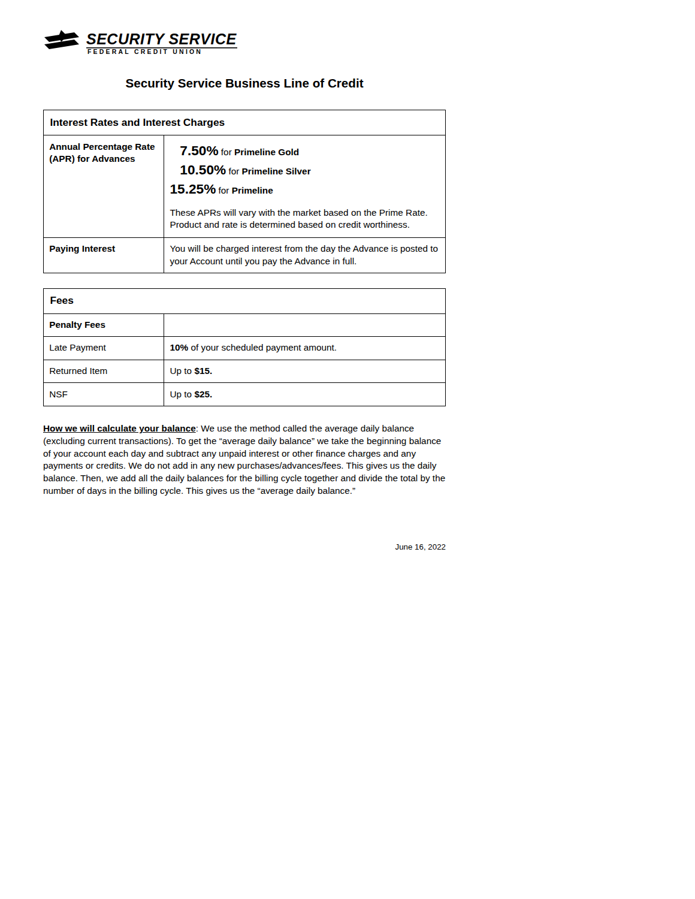SECURITY SERVICE FEDERAL CREDIT UNION
Security Service Business Line of Credit
| Interest Rates and Interest Charges |
| --- |
| Annual Percentage Rate (APR) for Advances | 7.50% for Primeline Gold 10.50% for Primeline Silver 15.25% for Primeline These APRs will vary with the market based on the Prime Rate. Product and rate is determined based on credit worthiness. |
| Paying Interest | You will be charged interest from the day the Advance is posted to your Account until you pay the Advance in full. |
| Fees |
| --- |
| Penalty Fees | |
| Late Payment | 10% of your scheduled payment amount. |
| Returned Item | Up to $15. |
| NSF | Up to $25. |
How we will calculate your balance: We use the method called the average daily balance (excluding current transactions). To get the “average daily balance” we take the beginning balance of your account each day and subtract any unpaid interest or other finance charges and any payments or credits. We do not add in any new purchases/advances/fees. This gives us the daily balance. Then, we add all the daily balances for the billing cycle together and divide the total by the number of days in the billing cycle. This gives us the “average daily balance.”
June 16, 2022